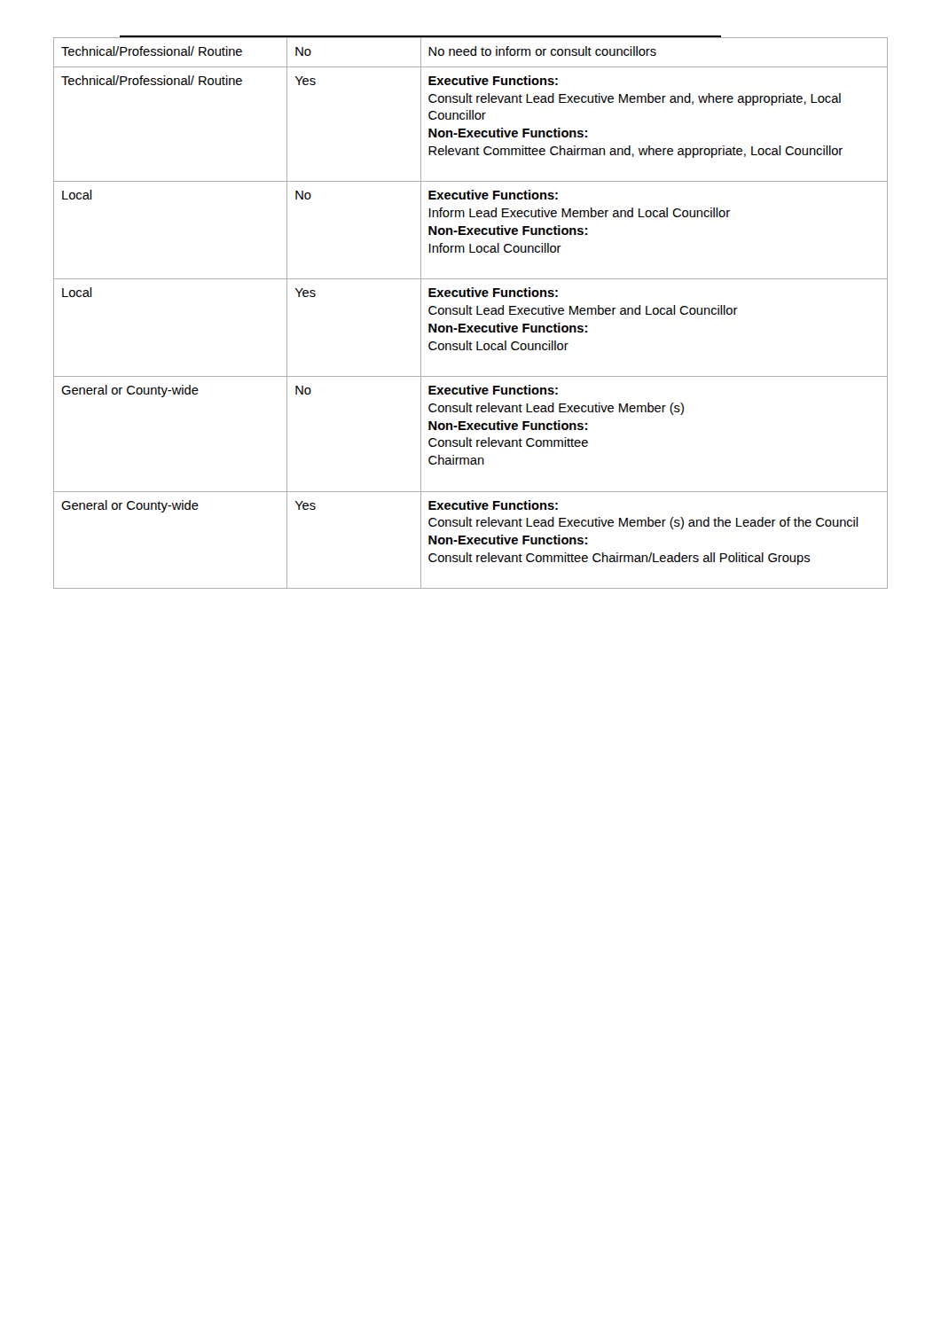| Technical/Professional/ Routine | No | No need to inform or consult councillors |
| Technical/Professional/ Routine | Yes | Executive Functions: Consult relevant Lead Executive Member and, where appropriate, Local Councillor Non-Executive Functions: Relevant Committee Chairman and, where appropriate, Local Councillor |
| Local | No | Executive Functions: Inform Lead Executive Member and Local Councillor Non-Executive Functions: Inform Local Councillor |
| Local | Yes | Executive Functions: Consult Lead Executive Member and Local Councillor Non-Executive Functions: Consult Local Councillor |
| General or County-wide | No | Executive Functions: Consult relevant Lead Executive Member (s) Non-Executive Functions: Consult relevant Committee Chairman |
| General or County-wide | Yes | Executive Functions: Consult relevant Lead Executive Member (s) and the Leader of the Council Non-Executive Functions: Consult relevant Committee Chairman/Leaders all Political Groups |